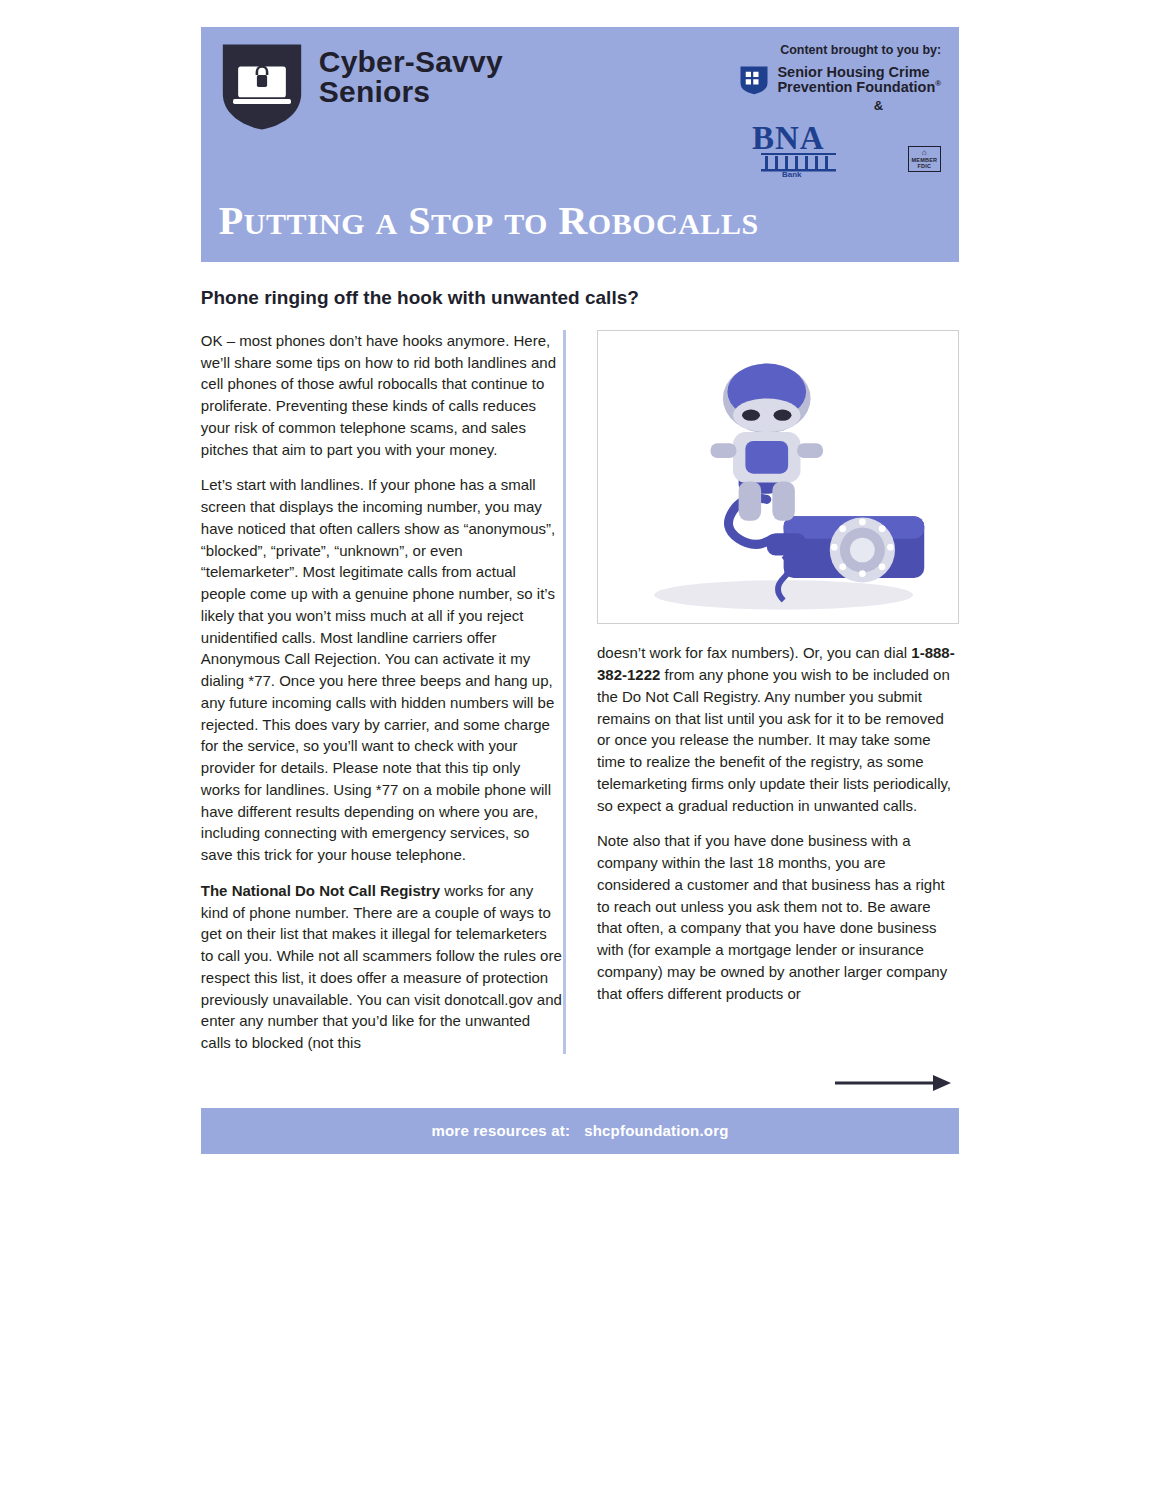Cyber-Savvy Seniors
Content brought to you by:
Senior Housing Crime
Prevention Foundation®
&
BNA Bank
⌂MEMBER
FDIC
PUTTING A STOP TO ROBOCALLS
Phone ringing off the hook with unwanted calls?
OK – most phones don’t have hooks anymore. Here, we’ll share some tips on how to rid both landlines and cell phones of those awful robocalls that continue to proliferate. Preventing these kinds of calls reduces your risk of common telephone scams, and sales pitches that aim to part you with your money.
Let’s start with landlines. If your phone has a small screen that displays the incoming number, you may have noticed that often callers show as “anonymous”, “blocked”, “private”, “unknown”, or even “telemarketer”. Most legitimate calls from actual people come up with a genuine phone number, so it’s likely that you won’t miss much at all if you reject unidentified calls. Most landline carriers offer Anonymous Call Rejection. You can activate it my dialing *77. Once you here three beeps and hang up, any future incoming calls with hidden numbers will be rejected. This does vary by carrier, and some charge for the service, so you’ll want to check with your provider for details. Please note that this tip only works for landlines. Using *77 on a mobile phone will have different results depending on where you are, including connecting with emergency services, so save this trick for your house telephone.
The National Do Not Call Registry works for any kind of phone number. There are a couple of ways to get on their list that makes it illegal for telemarketers to call you. While not all scammers follow the rules ore respect this list, it does offer a measure of protection previously unavailable. You can visit donotcall.gov and enter any number that you’d like for the unwanted calls to blocked (not this
doesn’t work for fax numbers). Or, you can dial 1-888-382-1222 from any phone you wish to be included on the Do Not Call Registry. Any number you submit remains on that list until you ask for it to be removed or once you release the number. It may take some time to realize the benefit of the registry, as some telemarketing firms only update their lists periodically, so expect a gradual reduction in unwanted calls.
Note also that if you have done business with a company within the last 18 months, you are considered a customer and that business has a right to reach out unless you ask them not to. Be aware that often, a company that you have done business with (for example a mortgage lender or insurance company) may be owned by another larger company that offers different products or
more resources at: shcpfoundation.org